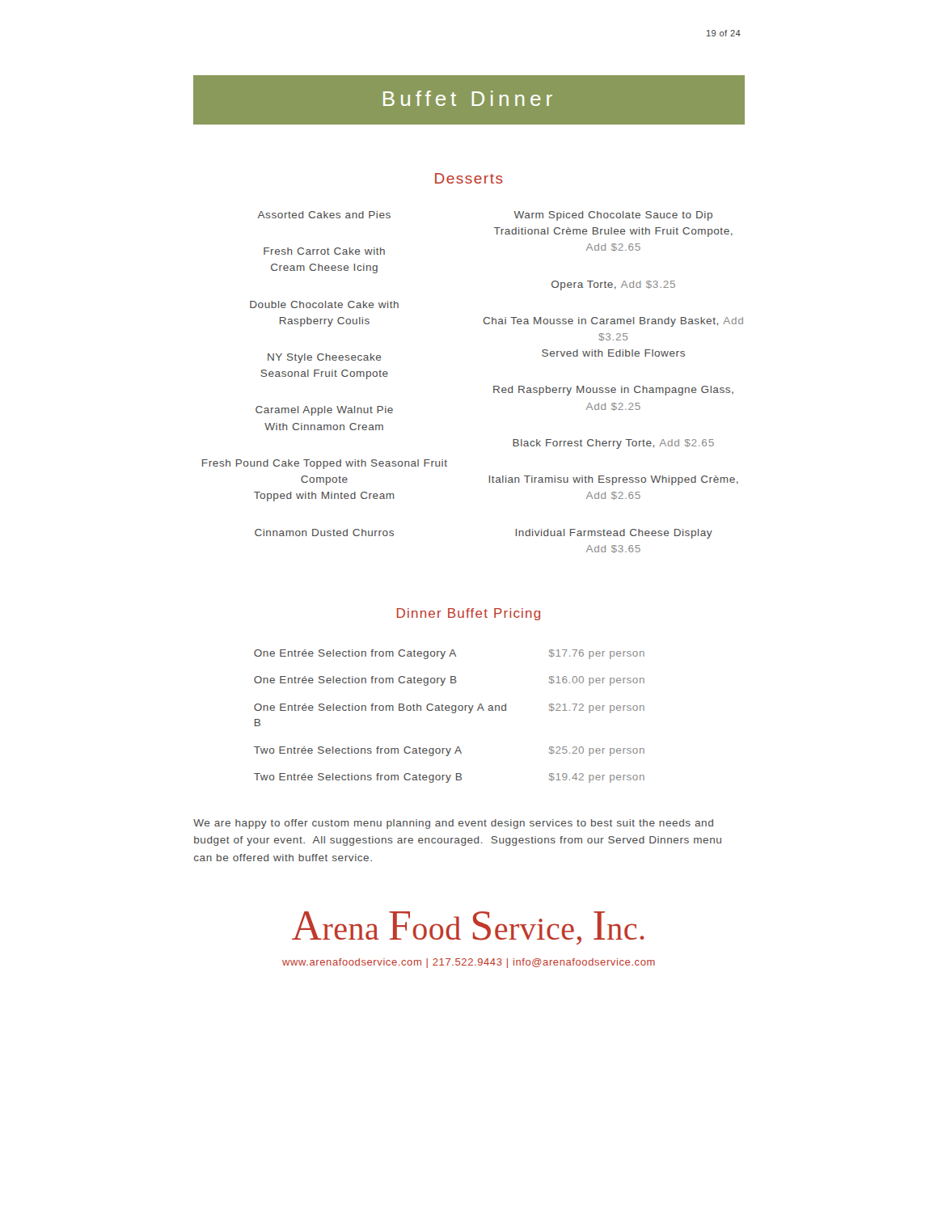19 of 24
Buffet Dinner
Desserts
Assorted Cakes and Pies
Fresh Carrot Cake with
Cream Cheese Icing
Double Chocolate Cake with
Raspberry Coulis
NY Style Cheesecake
Seasonal Fruit Compote
Caramel Apple Walnut Pie
With Cinnamon Cream
Fresh Pound Cake Topped with Seasonal Fruit Compote
Topped with Minted Cream
Cinnamon Dusted Churros
Warm Spiced Chocolate Sauce to Dip
Traditional Crème Brulee with Fruit Compote, Add $2.65
Opera Torte, Add $3.25
Chai Tea Mousse in Caramel Brandy Basket, Add $3.25
Served with Edible Flowers
Red Raspberry Mousse in Champagne Glass, Add $2.25
Black Forrest Cherry Torte, Add $2.65
Italian Tiramisu with Espresso Whipped Crème, Add $2.65
Individual Farmstead Cheese Display
Add $3.65
Dinner Buffet Pricing
| One Entrée Selection from Category A | $17.76 per person |
| One Entrée Selection from Category B | $16.00 per person |
| One Entrée Selection from Both Category A and B | $21.72 per person |
| Two Entrée Selections from Category A | $25.20 per person |
| Two Entrée Selections from Category B | $19.42 per person |
We are happy to offer custom menu planning and event design services to best suit the needs and budget of your event. All suggestions are encouraged. Suggestions from our Served Dinners menu can be offered with buffet service.
Arena Food Service, Inc.
www.arenafoodservice.com | 217.522.9443 | info@arenafoodservice.com